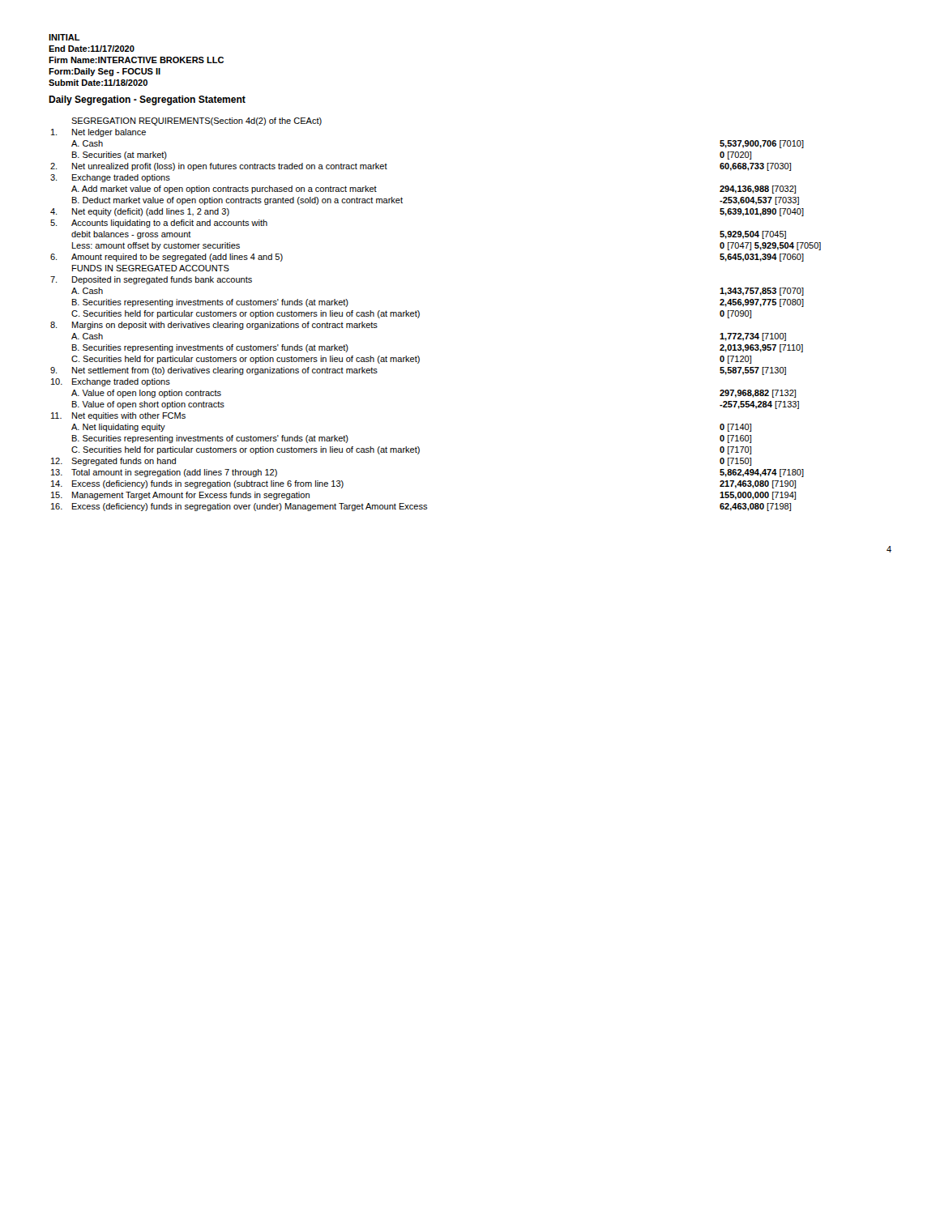INITIAL
End Date:11/17/2020
Firm Name:INTERACTIVE BROKERS LLC
Form:Daily Seg - FOCUS II
Submit Date:11/18/2020
Daily Segregation - Segregation Statement
| | SEGREGATION REQUIREMENTS(Section 4d(2) of the CEAct) | |
| 1. | Net ledger balance | |
| | A. Cash | 5,537,900,706 [7010] |
| | B. Securities (at market) | 0 [7020] |
| 2. | Net unrealized profit (loss) in open futures contracts traded on a contract market | 60,668,733 [7030] |
| 3. | Exchange traded options | |
| | A. Add market value of open option contracts purchased on a contract market | 294,136,988 [7032] |
| | B. Deduct market value of open option contracts granted (sold) on a contract market | -253,604,537 [7033] |
| 4. | Net equity (deficit) (add lines 1, 2 and 3) | 5,639,101,890 [7040] |
| 5. | Accounts liquidating to a deficit and accounts with | |
| | debit balances - gross amount | 5,929,504 [7045] |
| | Less: amount offset by customer securities | 0 [7047] 5,929,504 [7050] |
| 6. | Amount required to be segregated (add lines 4 and 5) | 5,645,031,394 [7060] |
| | FUNDS IN SEGREGATED ACCOUNTS | |
| 7. | Deposited in segregated funds bank accounts | |
| | A. Cash | 1,343,757,853 [7070] |
| | B. Securities representing investments of customers' funds (at market) | 2,456,997,775 [7080] |
| | C. Securities held for particular customers or option customers in lieu of cash (at market) | 0 [7090] |
| 8. | Margins on deposit with derivatives clearing organizations of contract markets | |
| | A. Cash | 1,772,734 [7100] |
| | B. Securities representing investments of customers' funds (at market) | 2,013,963,957 [7110] |
| | C. Securities held for particular customers or option customers in lieu of cash (at market) | 0 [7120] |
| 9. | Net settlement from (to) derivatives clearing organizations of contract markets | 5,587,557 [7130] |
| 10. | Exchange traded options | |
| | A. Value of open long option contracts | 297,968,882 [7132] |
| | B. Value of open short option contracts | -257,554,284 [7133] |
| 11. | Net equities with other FCMs | |
| | A. Net liquidating equity | 0 [7140] |
| | B. Securities representing investments of customers' funds (at market) | 0 [7160] |
| | C. Securities held for particular customers or option customers in lieu of cash (at market) | 0 [7170] |
| 12. | Segregated funds on hand | 0 [7150] |
| 13. | Total amount in segregation (add lines 7 through 12) | 5,862,494,474 [7180] |
| 14. | Excess (deficiency) funds in segregation (subtract line 6 from line 13) | 217,463,080 [7190] |
| 15. | Management Target Amount for Excess funds in segregation | 155,000,000 [7194] |
| 16. | Excess (deficiency) funds in segregation over (under) Management Target Amount Excess | 62,463,080 [7198] |
4